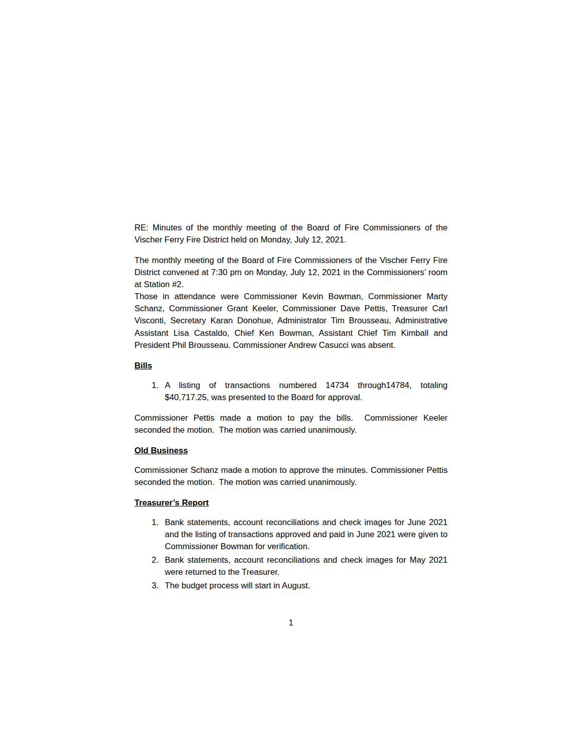RE: Minutes of the monthly meeting of the Board of Fire Commissioners of the Vischer Ferry Fire District held on Monday, July 12, 2021.
The monthly meeting of the Board of Fire Commissioners of the Vischer Ferry Fire District convened at 7:30 pm on Monday, July 12, 2021 in the Commissioners’ room at Station #2.
Those in attendance were Commissioner Kevin Bowman, Commissioner Marty Schanz, Commissioner Grant Keeler, Commissioner Dave Pettis, Treasurer Carl Visconti, Secretary Karan Donohue, Administrator Tim Brousseau, Administrative Assistant Lisa Castaldo, Chief Ken Bowman, Assistant Chief Tim Kimball and President Phil Brousseau. Commissioner Andrew Casucci was absent.
Bills
A listing of transactions numbered 14734 through14784, totaling $40,717.25, was presented to the Board for approval.
Commissioner Pettis made a motion to pay the bills. Commissioner Keeler seconded the motion. The motion was carried unanimously.
Old Business
Commissioner Schanz made a motion to approve the minutes. Commissioner Pettis seconded the motion. The motion was carried unanimously.
Treasurer’s Report
Bank statements, account reconciliations and check images for June 2021 and the listing of transactions approved and paid in June 2021 were given to Commissioner Bowman for verification.
Bank statements, account reconciliations and check images for May 2021 were returned to the Treasurer.
The budget process will start in August.
1